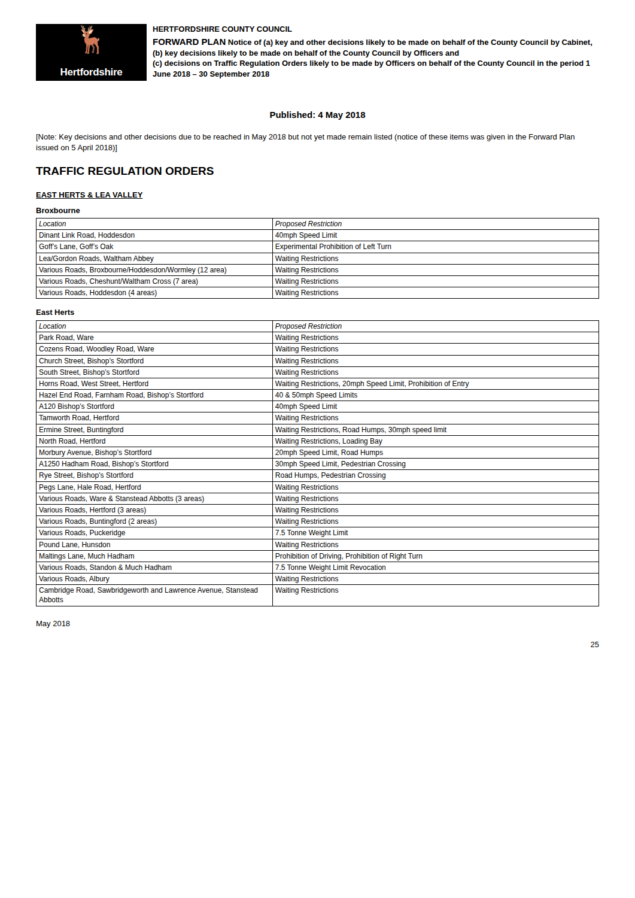🦌
Hertfordshire
HERTFORDSHIRE COUNTY COUNCIL
FORWARD PLAN Notice of (a) key and other decisions likely to be made on behalf of the County Council by Cabinet, (b) key decisions likely to be made on behalf of the County Council by Officers and
(c) decisions on Traffic Regulation Orders likely to be made by Officers on behalf of the County Council in the period 1 June 2018 – 30 September 2018
Published: 4 May 2018
[Note: Key decisions and other decisions due to be reached in May 2018 but not yet made remain listed (notice of these items was given in the Forward Plan issued on 5 April 2018)]
TRAFFIC REGULATION ORDERS
EAST HERTS & LEA VALLEY
Broxbourne
| Location | Proposed Restriction |
| --- | --- |
| Dinant Link Road, Hoddesdon | 40mph Speed Limit |
| Goff’s Lane, Goff’s Oak | Experimental Prohibition of Left Turn |
| Lea/Gordon Roads, Waltham Abbey | Waiting Restrictions |
| Various Roads, Broxbourne/Hoddesdon/Wormley (12 area) | Waiting Restrictions |
| Various Roads, Cheshunt/Waltham Cross (7 area) | Waiting Restrictions |
| Various Roads, Hoddesdon (4 areas) | Waiting Restrictions |
East Herts
| Location | Proposed Restriction |
| --- | --- |
| Park Road, Ware | Waiting Restrictions |
| Cozens Road, Woodley Road, Ware | Waiting Restrictions |
| Church Street, Bishop’s Stortford | Waiting Restrictions |
| South Street, Bishop’s Stortford | Waiting Restrictions |
| Horns Road, West Street, Hertford | Waiting Restrictions, 20mph Speed Limit, Prohibition of Entry |
| Hazel End Road, Farnham Road, Bishop’s Stortford | 40 & 50mph Speed Limits |
| A120 Bishop’s Stortford | 40mph Speed Limit |
| Tamworth Road, Hertford | Waiting Restrictions |
| Ermine Street, Buntingford | Waiting Restrictions, Road Humps, 30mph speed limit |
| North Road, Hertford | Waiting Restrictions, Loading Bay |
| Morbury Avenue, Bishop’s Stortford | 20mph Speed Limit, Road Humps |
| A1250 Hadham Road, Bishop’s Stortford | 30mph Speed Limit, Pedestrian Crossing |
| Rye Street, Bishop’s Stortford | Road Humps, Pedestrian Crossing |
| Pegs Lane, Hale Road, Hertford | Waiting Restrictions |
| Various Roads, Ware & Stanstead Abbotts (3 areas) | Waiting Restrictions |
| Various Roads, Hertford (3 areas) | Waiting Restrictions |
| Various Roads, Buntingford (2 areas) | Waiting Restrictions |
| Various Roads, Puckeridge | 7.5 Tonne Weight Limit |
| Pound Lane, Hunsdon | Waiting Restrictions |
| Maltings Lane, Much Hadham | Prohibition of Driving, Prohibition of Right Turn |
| Various Roads, Standon & Much Hadham | 7.5 Tonne Weight Limit Revocation |
| Various Roads, Albury | Waiting Restrictions |
| Cambridge Road, Sawbridgeworth and Lawrence Avenue, Stanstead Abbotts | Waiting Restrictions |
May 2018
25